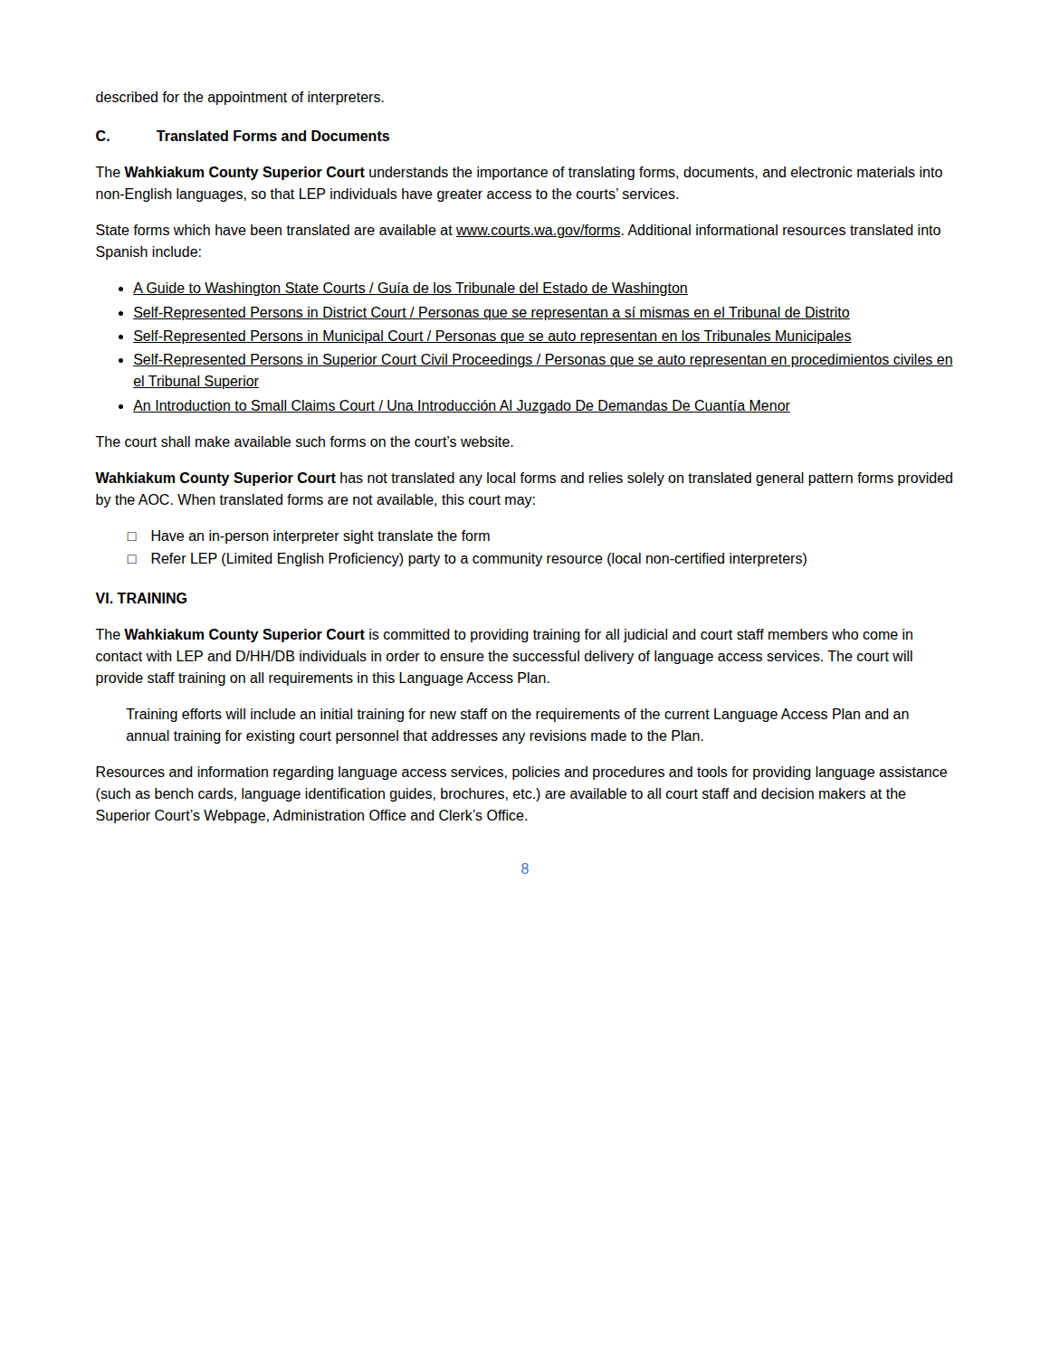described for the appointment of interpreters.
C. Translated Forms and Documents
The Wahkiakum County Superior Court understands the importance of translating forms, documents, and electronic materials into non-English languages, so that LEP individuals have greater access to the courts’ services.
State forms which have been translated are available at www.courts.wa.gov/forms. Additional informational resources translated into Spanish include:
A Guide to Washington State Courts / Guía de los Tribunale del Estado de Washington
Self-Represented Persons in District Court / Personas que se representan a sí mismas en el Tribunal de Distrito
Self-Represented Persons in Municipal Court / Personas que se auto representan en los Tribunales Municipales
Self-Represented Persons in Superior Court Civil Proceedings / Personas que se auto representan en procedimientos civiles en el Tribunal Superior
An Introduction to Small Claims Court / Una Introducción Al Juzgado De Demandas De Cuantía Menor
The court shall make available such forms on the court’s website.
Wahkiakum County Superior Court has not translated any local forms and relies solely on translated general pattern forms provided by the AOC. When translated forms are not available, this court may:
Have an in-person interpreter sight translate the form
Refer LEP (Limited English Proficiency) party to a community resource (local non-certified interpreters)
VI. TRAINING
The Wahkiakum County Superior Court is committed to providing training for all judicial and court staff members who come in contact with LEP and D/HH/DB individuals in order to ensure the successful delivery of language access services. The court will provide staff training on all requirements in this Language Access Plan.
Training efforts will include an initial training for new staff on the requirements of the current Language Access Plan and an annual training for existing court personnel that addresses any revisions made to the Plan.
Resources and information regarding language access services, policies and procedures and tools for providing language assistance (such as bench cards, language identification guides, brochures, etc.) are available to all court staff and decision makers at the Superior Court’s Webpage, Administration Office and Clerk’s Office.
8